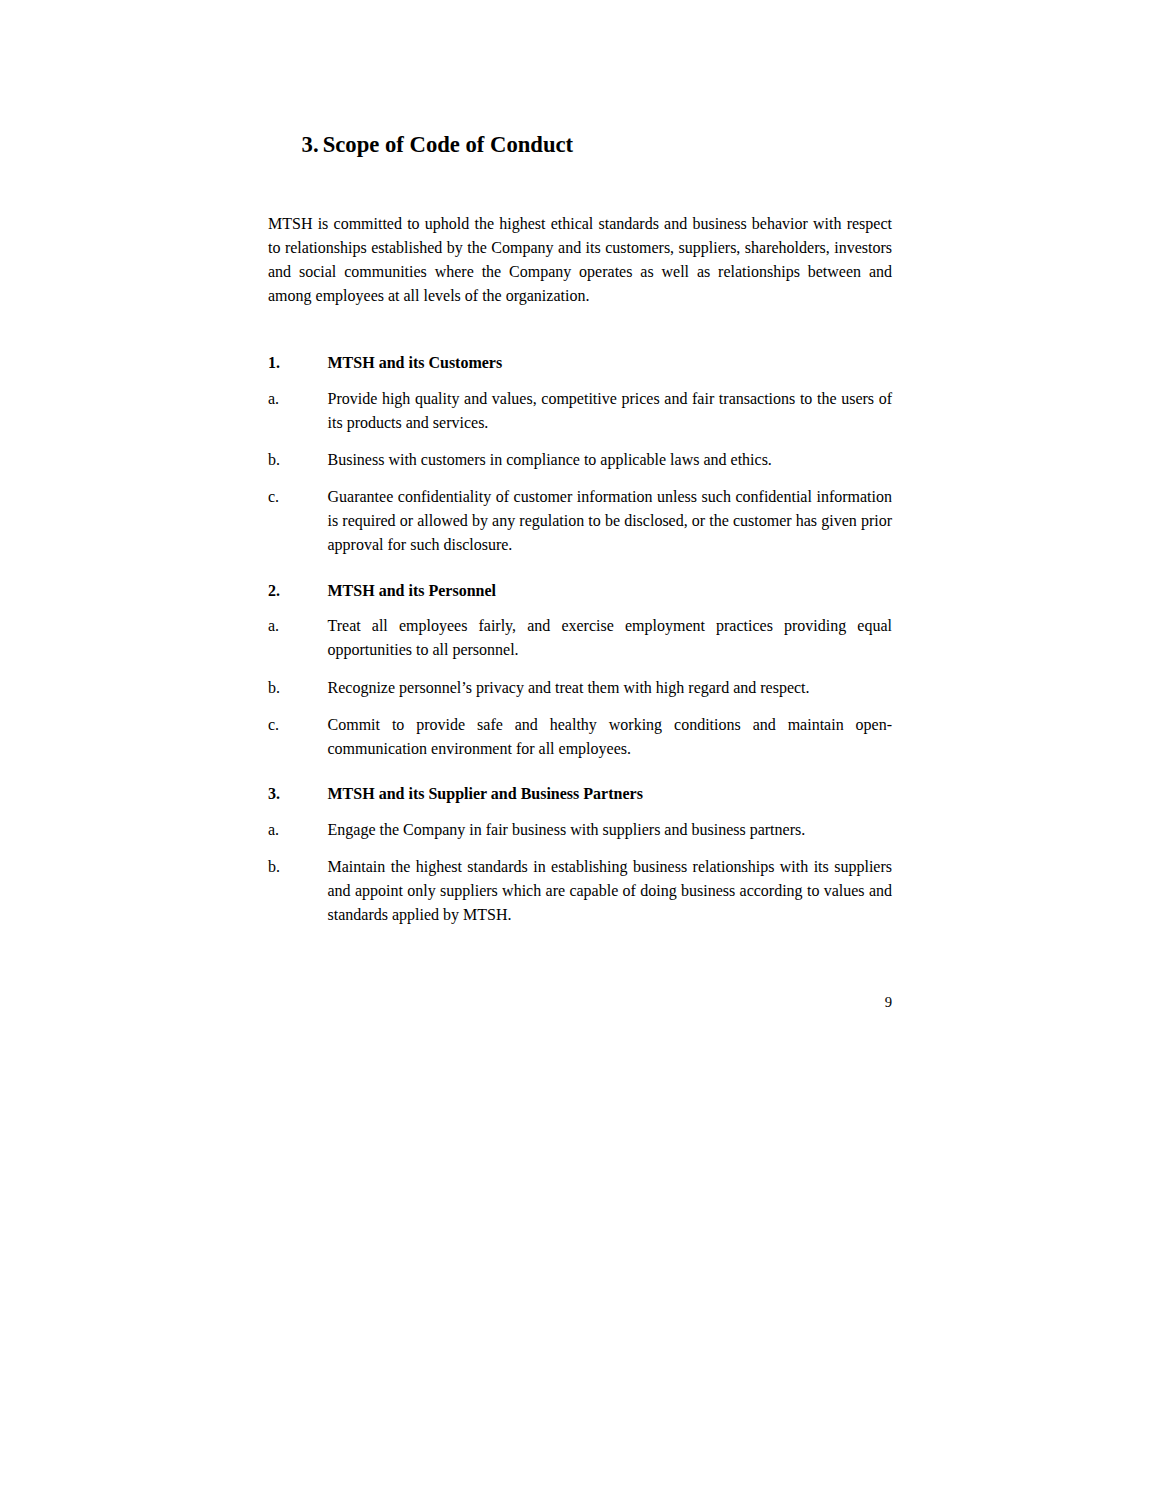3. Scope of Code of Conduct
MTSH is committed to uphold the highest ethical standards and business behavior with respect to relationships established by the Company and its customers, suppliers, shareholders, investors and social communities where the Company operates as well as relationships between and among employees at all levels of the organization.
1. MTSH and its Customers
a. Provide high quality and values, competitive prices and fair transactions to the users of its products and services.
b. Business with customers in compliance to applicable laws and ethics.
c. Guarantee confidentiality of customer information unless such confidential information is required or allowed by any regulation to be disclosed, or the customer has given prior approval for such disclosure.
2. MTSH and its Personnel
a. Treat all employees fairly, and exercise employment practices providing equal opportunities to all personnel.
b. Recognize personnel’s privacy and treat them with high regard and respect.
c. Commit to provide safe and healthy working conditions and maintain open-communication environment for all employees.
3. MTSH and its Supplier and Business Partners
a. Engage the Company in fair business with suppliers and business partners.
b. Maintain the highest standards in establishing business relationships with its suppliers and appoint only suppliers which are capable of doing business according to values and standards applied by MTSH.
9